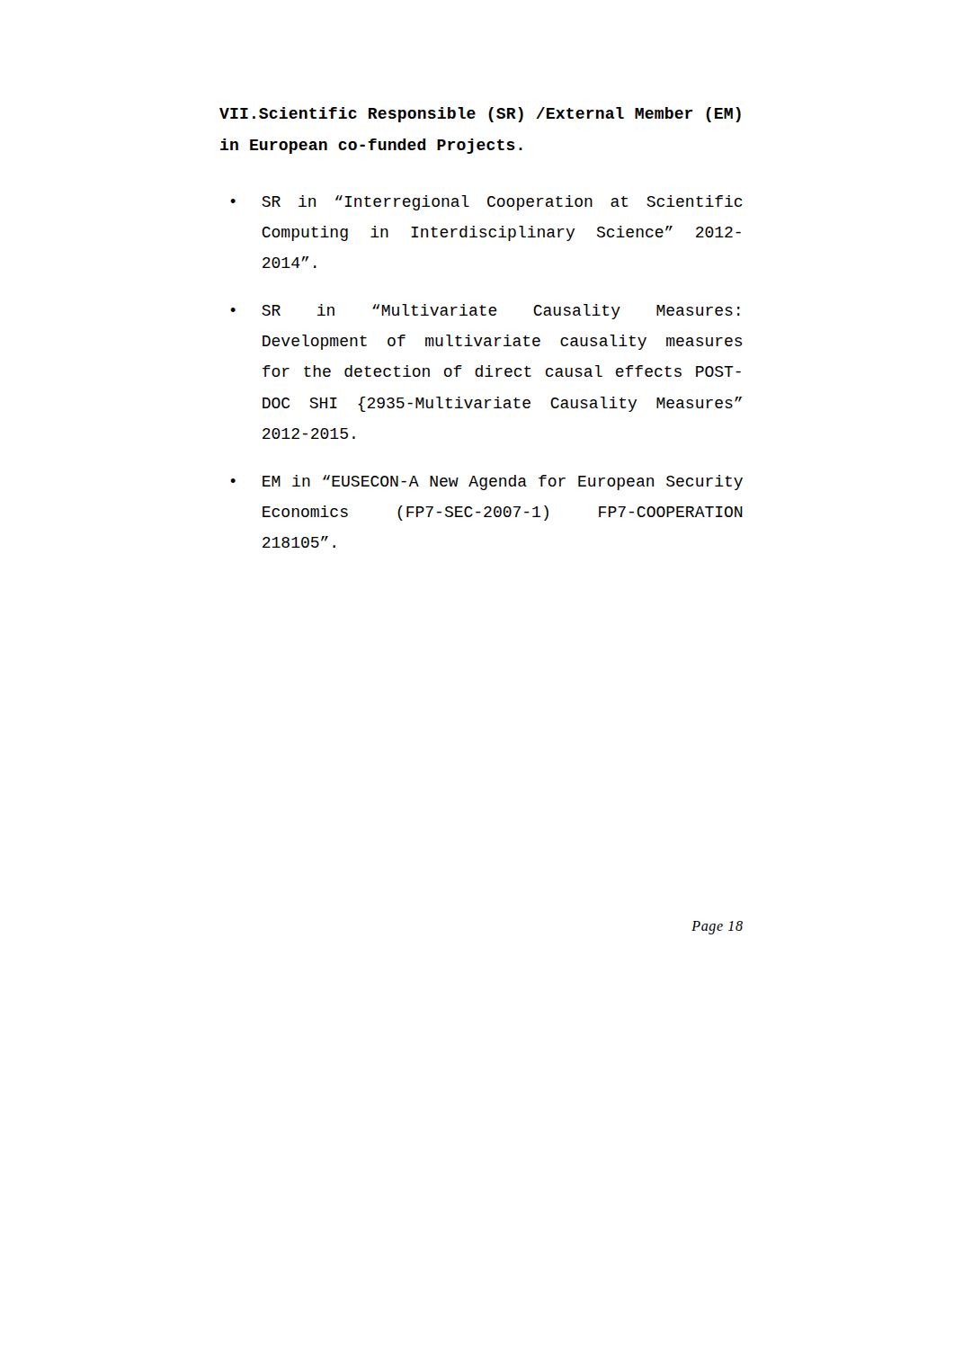VII.Scientific Responsible (SR) /External Member (EM) in European co-funded Projects.
SR in “Interregional Cooperation at Scientific Computing in Interdisciplinary Science” 2012-2014”.
SR in “Multivariate Causality Measures: Development of multivariate causality measures for the detection of direct causal effects POST-DOC SHI {2935-Multivariate Causality Measures” 2012-2015.
EM in “EUSECON-A New Agenda for European Security Economics (FP7-SEC-2007-1) FP7-COOPERATION 218105”.
Page 18